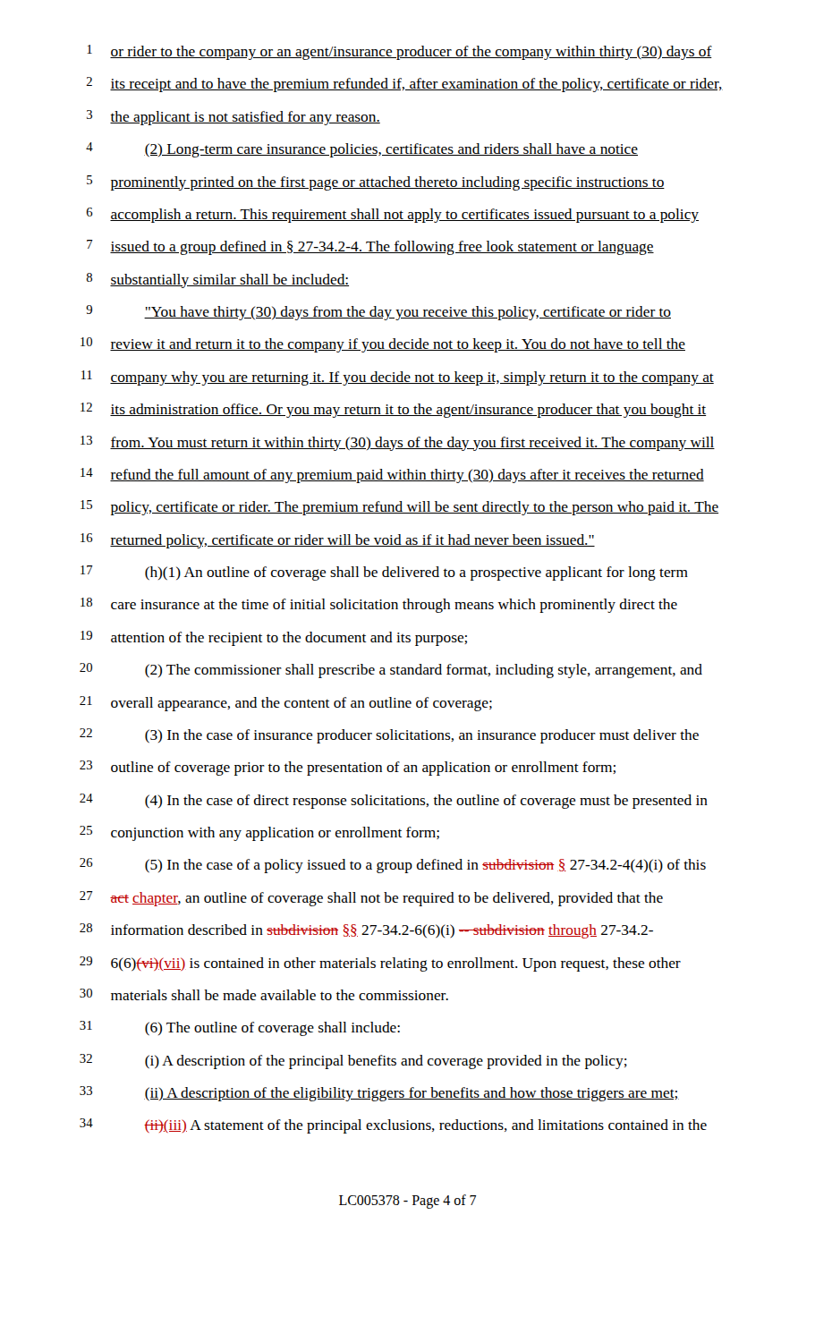or rider to the company or an agent/insurance producer of the company within thirty (30) days of
its receipt and to have the premium refunded if, after examination of the policy, certificate or rider,
the applicant is not satisfied for any reason.
(2) Long-term care insurance policies, certificates and riders shall have a notice
prominently printed on the first page or attached thereto including specific instructions to
accomplish a return. This requirement shall not apply to certificates issued pursuant to a policy
issued to a group defined in § 27-34.2-4. The following free look statement or language
substantially similar shall be included:
"You have thirty (30) days from the day you receive this policy, certificate or rider to
review it and return it to the company if you decide not to keep it. You do not have to tell the
company why you are returning it. If you decide not to keep it, simply return it to the company at
its administration office. Or you may return it to the agent/insurance producer that you bought it
from. You must return it within thirty (30) days of the day you first received it. The company will
refund the full amount of any premium paid within thirty (30) days after it receives the returned
policy, certificate or rider. The premium refund will be sent directly to the person who paid it. The
returned policy, certificate or rider will be void as if it had never been issued."
(h)(1) An outline of coverage shall be delivered to a prospective applicant for long term
care insurance at the time of initial solicitation through means which prominently direct the
attention of the recipient to the document and its purpose;
(2) The commissioner shall prescribe a standard format, including style, arrangement, and
overall appearance, and the content of an outline of coverage;
(3) In the case of insurance producer solicitations, an insurance producer must deliver the
outline of coverage prior to the presentation of an application or enrollment form;
(4) In the case of direct response solicitations, the outline of coverage must be presented in
conjunction with any application or enrollment form;
(5) In the case of a policy issued to a group defined in subdivision § 27-34.2-4(4)(i) of this
act chapter, an outline of coverage shall not be required to be delivered, provided that the
information described in subdivision §§ 27-34.2-6(6)(i) -- subdivision through 27-34.2-
6(6)(vi)(vii) is contained in other materials relating to enrollment. Upon request, these other
materials shall be made available to the commissioner.
(6) The outline of coverage shall include:
(i) A description of the principal benefits and coverage provided in the policy;
(ii) A description of the eligibility triggers for benefits and how those triggers are met;
(ii)(iii) A statement of the principal exclusions, reductions, and limitations contained in the
LC005378 - Page 4 of 7